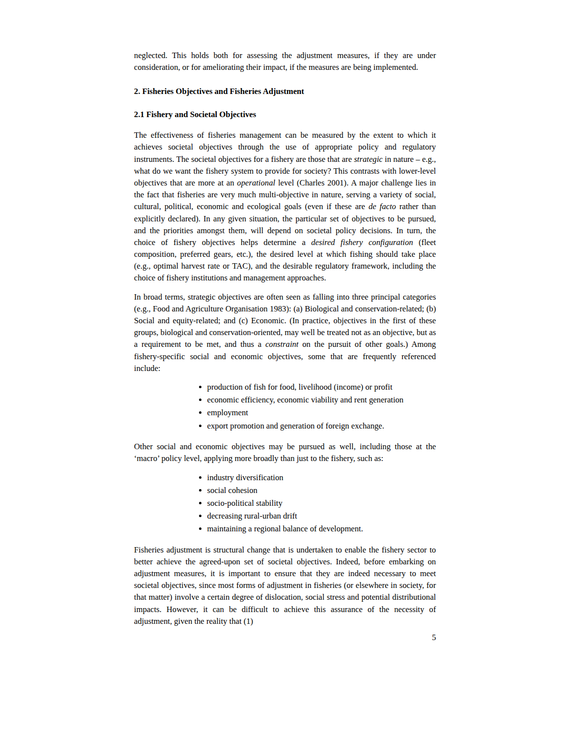neglected. This holds both for assessing the adjustment measures, if they are under consideration, or for ameliorating their impact, if the measures are being implemented.
2. Fisheries Objectives and Fisheries Adjustment
2.1 Fishery and Societal Objectives
The effectiveness of fisheries management can be measured by the extent to which it achieves societal objectives through the use of appropriate policy and regulatory instruments. The societal objectives for a fishery are those that are strategic in nature – e.g., what do we want the fishery system to provide for society? This contrasts with lower-level objectives that are more at an operational level (Charles 2001). A major challenge lies in the fact that fisheries are very much multi-objective in nature, serving a variety of social, cultural, political, economic and ecological goals (even if these are de facto rather than explicitly declared). In any given situation, the particular set of objectives to be pursued, and the priorities amongst them, will depend on societal policy decisions. In turn, the choice of fishery objectives helps determine a desired fishery configuration (fleet composition, preferred gears, etc.), the desired level at which fishing should take place (e.g., optimal harvest rate or TAC), and the desirable regulatory framework, including the choice of fishery institutions and management approaches.
In broad terms, strategic objectives are often seen as falling into three principal categories (e.g., Food and Agriculture Organisation 1983): (a) Biological and conservation-related; (b) Social and equity-related; and (c) Economic. (In practice, objectives in the first of these groups, biological and conservation-oriented, may well be treated not as an objective, but as a requirement to be met, and thus a constraint on the pursuit of other goals.) Among fishery-specific social and economic objectives, some that are frequently referenced include:
production of fish for food, livelihood (income) or profit
economic efficiency, economic viability and rent generation
employment
export promotion and generation of foreign exchange.
Other social and economic objectives may be pursued as well, including those at the ‘macro’ policy level, applying more broadly than just to the fishery, such as:
industry diversification
social cohesion
socio-political stability
decreasing rural-urban drift
maintaining a regional balance of development.
Fisheries adjustment is structural change that is undertaken to enable the fishery sector to better achieve the agreed-upon set of societal objectives. Indeed, before embarking on adjustment measures, it is important to ensure that they are indeed necessary to meet societal objectives, since most forms of adjustment in fisheries (or elsewhere in society, for that matter) involve a certain degree of dislocation, social stress and potential distributional impacts. However, it can be difficult to achieve this assurance of the necessity of adjustment, given the reality that (1)
5